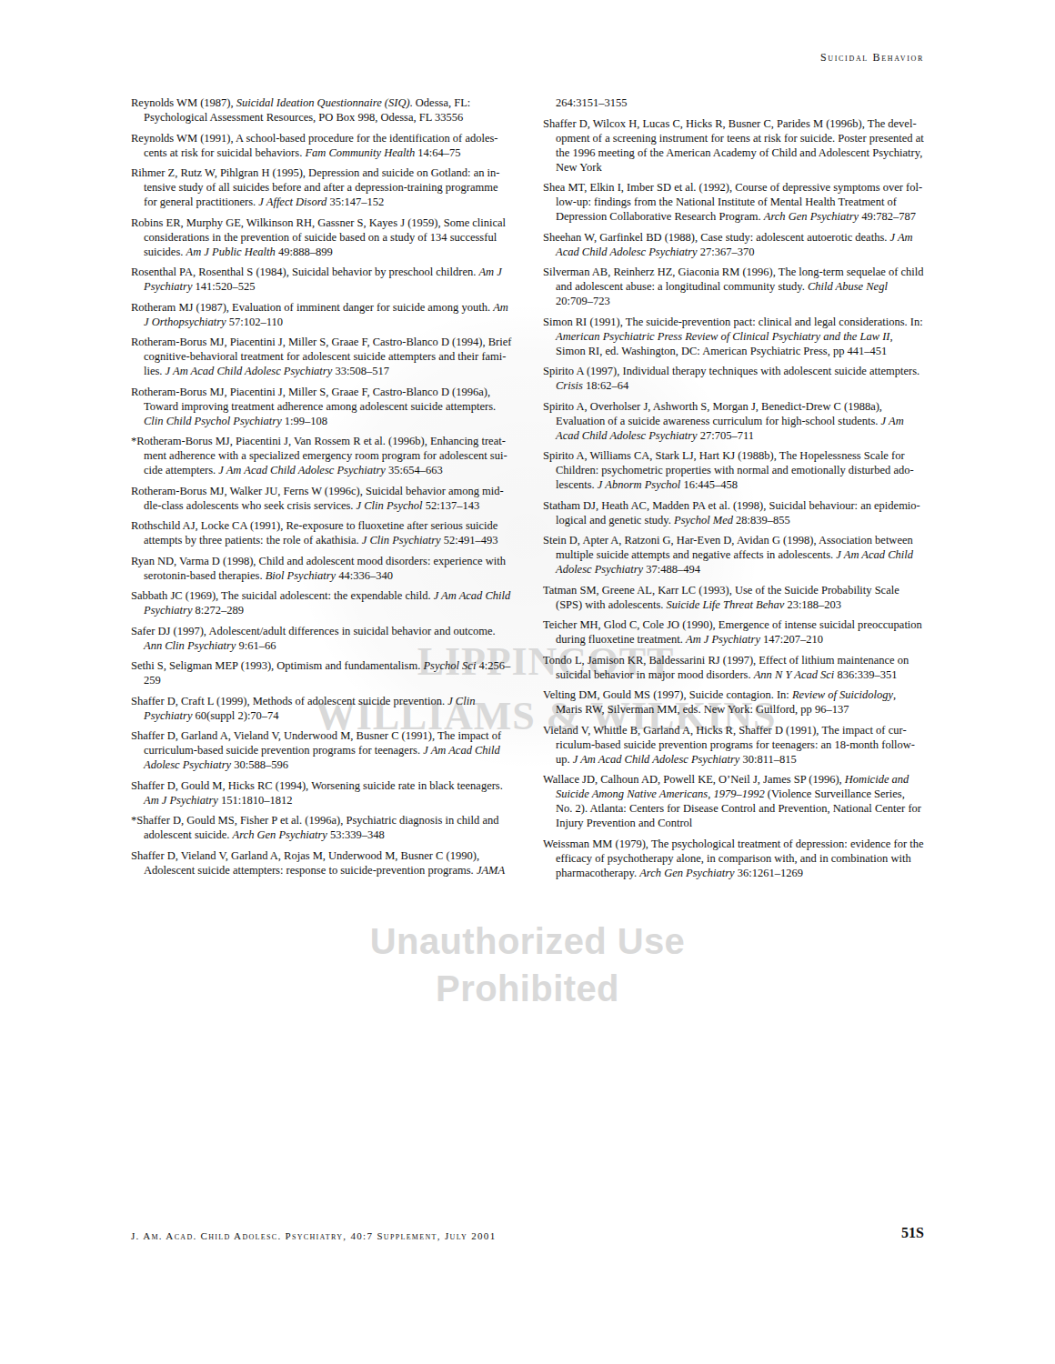LIPPINCOTT
WILLIAMS & WILKINS
Unauthorized Use
Prohibited
Suicidal Behavior
Reynolds WM (1987), Suicidal Ideation Questionnaire (SIQ). Odessa, FL: Psychological Assessment Resources, PO Box 998, Odessa, FL 33556
Reynolds WM (1991), A school-based procedure for the identification of adolescents at risk for suicidal behaviors. Fam Community Health 14:64–75
Rihmer Z, Rutz W, Pihlgran H (1995), Depression and suicide on Gotland: an intensive study of all suicides before and after a depression-training programme for general practitioners. J Affect Disord 35:147–152
Robins ER, Murphy GE, Wilkinson RH, Gassner S, Kayes J (1959), Some clinical considerations in the prevention of suicide based on a study of 134 successful suicides. Am J Public Health 49:888–899
Rosenthal PA, Rosenthal S (1984), Suicidal behavior by preschool children. Am J Psychiatry 141:520–525
Rotheram MJ (1987), Evaluation of imminent danger for suicide among youth. Am J Orthopsychiatry 57:102–110
Rotheram-Borus MJ, Piacentini J, Miller S, Graae F, Castro-Blanco D (1994), Brief cognitive-behavioral treatment for adolescent suicide attempters and their families. J Am Acad Child Adolesc Psychiatry 33:508–517
Rotheram-Borus MJ, Piacentini J, Miller S, Graae F, Castro-Blanco D (1996a), Toward improving treatment adherence among adolescent suicide attempters. Clin Child Psychol Psychiatry 1:99–108
*Rotheram-Borus MJ, Piacentini J, Van Rossem R et al. (1996b), Enhancing treatment adherence with a specialized emergency room program for adolescent suicide attempters. J Am Acad Child Adolesc Psychiatry 35:654–663
Rotheram-Borus MJ, Walker JU, Ferns W (1996c), Suicidal behavior among middle-class adolescents who seek crisis services. J Clin Psychol 52:137–143
Rothschild AJ, Locke CA (1991), Re-exposure to fluoxetine after serious suicide attempts by three patients: the role of akathisia. J Clin Psychiatry 52:491–493
Ryan ND, Varma D (1998), Child and adolescent mood disorders: experience with serotonin-based therapies. Biol Psychiatry 44:336–340
Sabbath JC (1969), The suicidal adolescent: the expendable child. J Am Acad Child Psychiatry 8:272–289
Safer DJ (1997), Adolescent/adult differences in suicidal behavior and outcome. Ann Clin Psychiatry 9:61–66
Sethi S, Seligman MEP (1993), Optimism and fundamentalism. Psychol Sci 4:256–259
Shaffer D, Craft L (1999), Methods of adolescent suicide prevention. J Clin Psychiatry 60(suppl 2):70–74
Shaffer D, Garland A, Vieland V, Underwood M, Busner C (1991), The impact of curriculum-based suicide prevention programs for teenagers. J Am Acad Child Adolesc Psychiatry 30:588–596
Shaffer D, Gould M, Hicks RC (1994), Worsening suicide rate in black teenagers. Am J Psychiatry 151:1810–1812
*Shaffer D, Gould MS, Fisher P et al. (1996a), Psychiatric diagnosis in child and adolescent suicide. Arch Gen Psychiatry 53:339–348
Shaffer D, Vieland V, Garland A, Rojas M, Underwood M, Busner C (1990), Adolescent suicide attempters: response to suicide-prevention programs. JAMA 264:3151–3155
Shaffer D, Wilcox H, Lucas C, Hicks R, Busner C, Parides M (1996b), The development of a screening instrument for teens at risk for suicide. Poster presented at the 1996 meeting of the American Academy of Child and Adolescent Psychiatry, New York
Shea MT, Elkin I, Imber SD et al. (1992), Course of depressive symptoms over follow-up: findings from the National Institute of Mental Health Treatment of Depression Collaborative Research Program. Arch Gen Psychiatry 49:782–787
Sheehan W, Garfinkel BD (1988), Case study: adolescent autoerotic deaths. J Am Acad Child Adolesc Psychiatry 27:367–370
Silverman AB, Reinherz HZ, Giaconia RM (1996), The long-term sequelae of child and adolescent abuse: a longitudinal community study. Child Abuse Negl 20:709–723
Simon RI (1991), The suicide-prevention pact: clinical and legal considerations. In: American Psychiatric Press Review of Clinical Psychiatry and the Law II, Simon RI, ed. Washington, DC: American Psychiatric Press, pp 441–451
Spirito A (1997), Individual therapy techniques with adolescent suicide attempters. Crisis 18:62–64
Spirito A, Overholser J, Ashworth S, Morgan J, Benedict-Drew C (1988a), Evaluation of a suicide awareness curriculum for high-school students. J Am Acad Child Adolesc Psychiatry 27:705–711
Spirito A, Williams CA, Stark LJ, Hart KJ (1988b), The Hopelessness Scale for Children: psychometric properties with normal and emotionally disturbed adolescents. J Abnorm Psychol 16:445–458
Statham DJ, Heath AC, Madden PA et al. (1998), Suicidal behaviour: an epidemiological and genetic study. Psychol Med 28:839–855
Stein D, Apter A, Ratzoni G, Har-Even D, Avidan G (1998), Association between multiple suicide attempts and negative affects in adolescents. J Am Acad Child Adolesc Psychiatry 37:488–494
Tatman SM, Greene AL, Karr LC (1993), Use of the Suicide Probability Scale (SPS) with adolescents. Suicide Life Threat Behav 23:188–203
Teicher MH, Glod C, Cole JO (1990), Emergence of intense suicidal preoccupation during fluoxetine treatment. Am J Psychiatry 147:207–210
Tondo L, Jamison KR, Baldessarini RJ (1997), Effect of lithium maintenance on suicidal behavior in major mood disorders. Ann N Y Acad Sci 836:339–351
Velting DM, Gould MS (1997), Suicide contagion. In: Review of Suicidology, Maris RW, Silverman MM, eds. New York: Guilford, pp 96–137
Vieland V, Whittle B, Garland A, Hicks R, Shaffer D (1991), The impact of curriculum-based suicide prevention programs for teenagers: an 18-month follow-up. J Am Acad Child Adolesc Psychiatry 30:811–815
Wallace JD, Calhoun AD, Powell KE, O’Neil J, James SP (1996), Homicide and Suicide Among Native Americans, 1979–1992 (Violence Surveillance Series, No. 2). Atlanta: Centers for Disease Control and Prevention, National Center for Injury Prevention and Control
Weissman MM (1979), The psychological treatment of depression: evidence for the efficacy of psychotherapy alone, in comparison with, and in combination with pharmacotherapy. Arch Gen Psychiatry 36:1261–1269
J. Am. Acad. Child Adolesc. Psychiatry, 40:7 Supplement, July 2001
51S